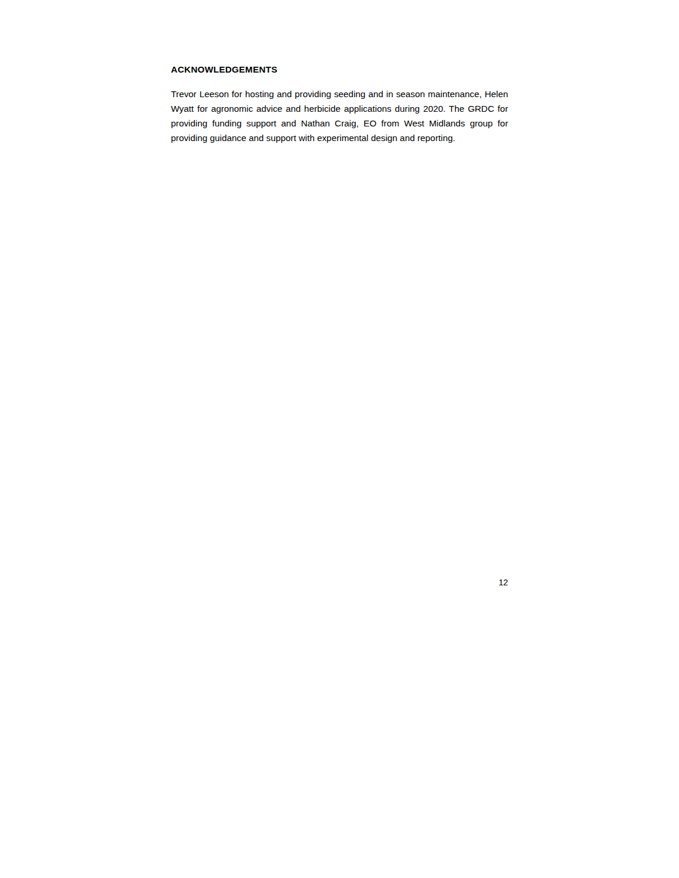ACKNOWLEDGEMENTS
Trevor Leeson for hosting and providing seeding and in season maintenance, Helen Wyatt for agronomic advice and herbicide applications during 2020. The GRDC for providing funding support and Nathan Craig, EO from West Midlands group for providing guidance and support with experimental design and reporting.
12